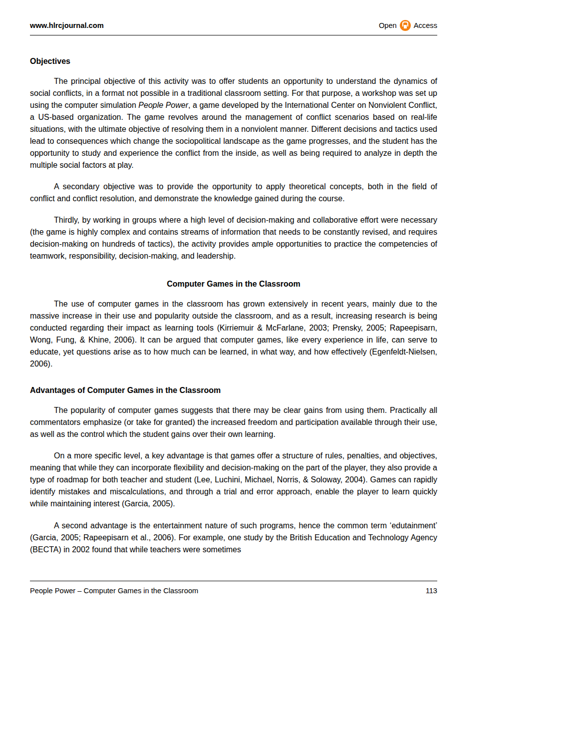www.hlrcjournal.com Open Access
Objectives
The principal objective of this activity was to offer students an opportunity to understand the dynamics of social conflicts, in a format not possible in a traditional classroom setting. For that purpose, a workshop was set up using the computer simulation People Power, a game developed by the International Center on Nonviolent Conflict, a US-based organization. The game revolves around the management of conflict scenarios based on real-life situations, with the ultimate objective of resolving them in a nonviolent manner. Different decisions and tactics used lead to consequences which change the sociopolitical landscape as the game progresses, and the student has the opportunity to study and experience the conflict from the inside, as well as being required to analyze in depth the multiple social factors at play.
A secondary objective was to provide the opportunity to apply theoretical concepts, both in the field of conflict and conflict resolution, and demonstrate the knowledge gained during the course.
Thirdly, by working in groups where a high level of decision-making and collaborative effort were necessary (the game is highly complex and contains streams of information that needs to be constantly revised, and requires decision-making on hundreds of tactics), the activity provides ample opportunities to practice the competencies of teamwork, responsibility, decision-making, and leadership.
Computer Games in the Classroom
The use of computer games in the classroom has grown extensively in recent years, mainly due to the massive increase in their use and popularity outside the classroom, and as a result, increasing research is being conducted regarding their impact as learning tools (Kirriemuir & McFarlane, 2003; Prensky, 2005; Rapeepisarn, Wong, Fung, & Khine, 2006). It can be argued that computer games, like every experience in life, can serve to educate, yet questions arise as to how much can be learned, in what way, and how effectively (Egenfeldt-Nielsen, 2006).
Advantages of Computer Games in the Classroom
The popularity of computer games suggests that there may be clear gains from using them. Practically all commentators emphasize (or take for granted) the increased freedom and participation available through their use, as well as the control which the student gains over their own learning.
On a more specific level, a key advantage is that games offer a structure of rules, penalties, and objectives, meaning that while they can incorporate flexibility and decision-making on the part of the player, they also provide a type of roadmap for both teacher and student (Lee, Luchini, Michael, Norris, & Soloway, 2004). Games can rapidly identify mistakes and miscalculations, and through a trial and error approach, enable the player to learn quickly while maintaining interest (Garcia, 2005).
A second advantage is the entertainment nature of such programs, hence the common term ‘edutainment’ (Garcia, 2005; Rapeepisarn et al., 2006). For example, one study by the British Education and Technology Agency (BECTA) in 2002 found that while teachers were sometimes
People Power – Computer Games in the Classroom 113